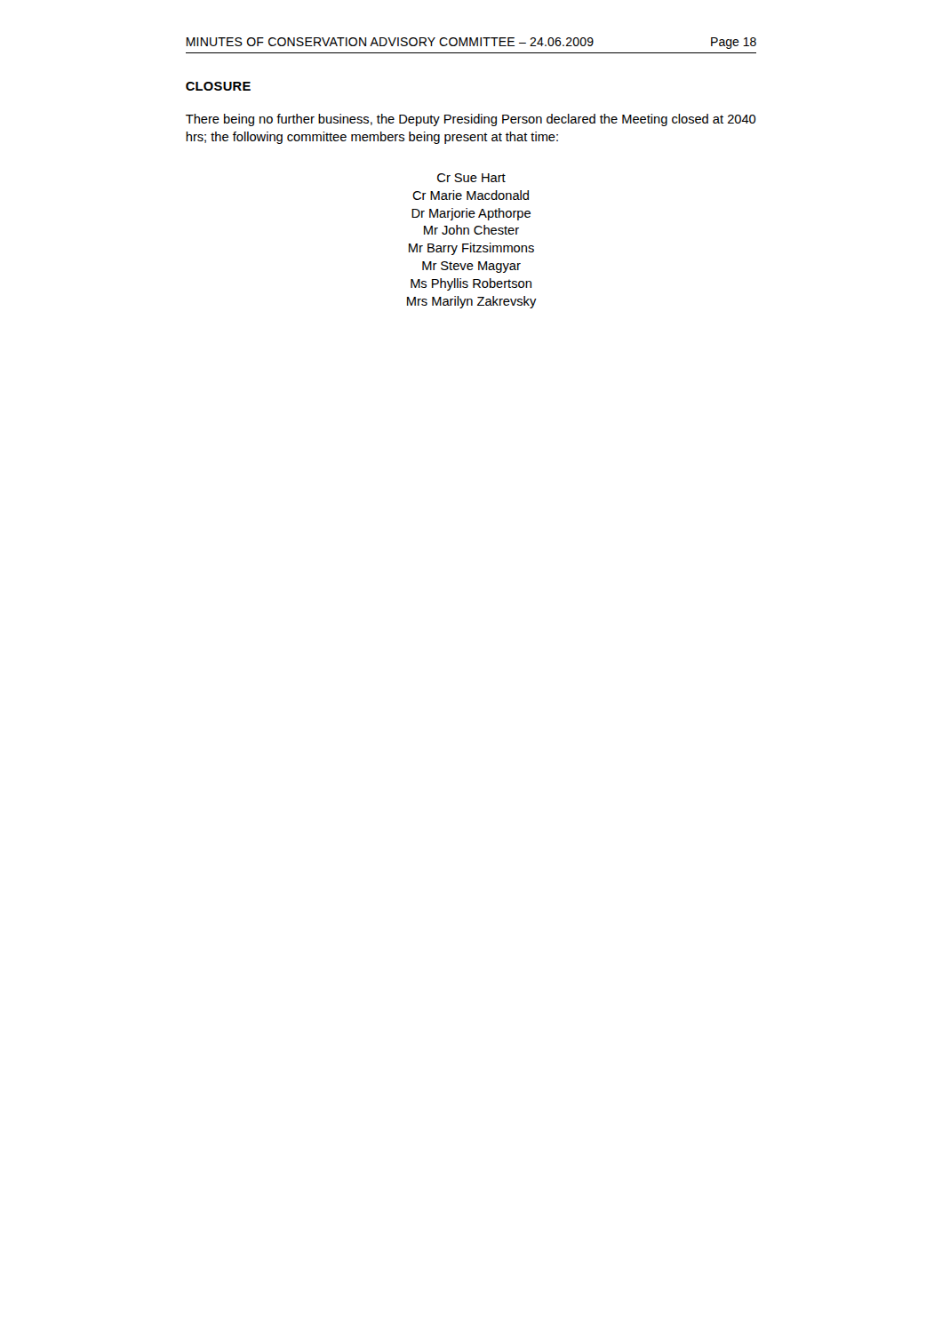Minutes of Conservation Advisory Committee – 24.06.2009 Page 18
Closure
There being no further business, the Deputy Presiding Person declared the Meeting closed at 2040 hrs; the following committee members being present at that time:
Cr Sue Hart
Cr Marie Macdonald
Dr Marjorie Apthorpe
Mr John Chester
Mr Barry Fitzsimmons
Mr Steve Magyar
Ms Phyllis Robertson
Mrs Marilyn Zakrevsky